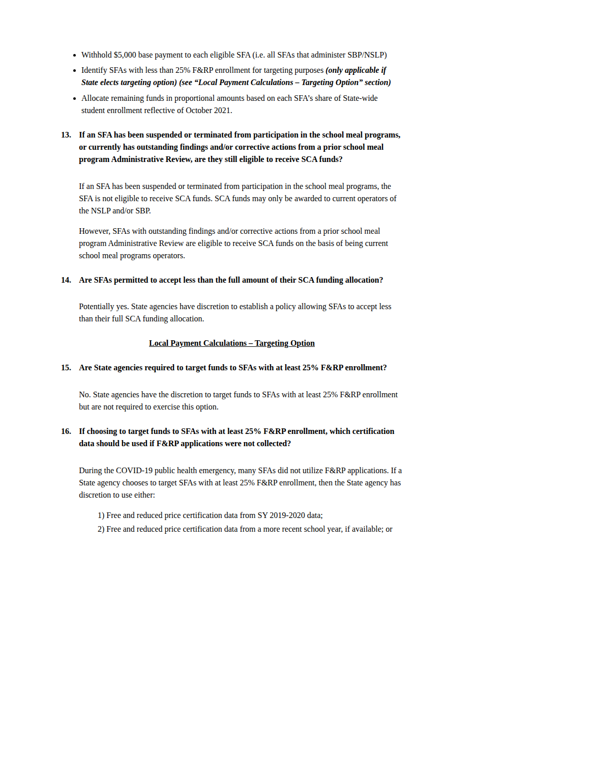Withhold $5,000 base payment to each eligible SFA (i.e. all SFAs that administer SBP/NSLP)
Identify SFAs with less than 25% F&RP enrollment for targeting purposes (only applicable if State elects targeting option) (see “Local Payment Calculations – Targeting Option” section)
Allocate remaining funds in proportional amounts based on each SFA’s share of State-wide student enrollment reflective of October 2021.
13. If an SFA has been suspended or terminated from participation in the school meal programs, or currently has outstanding findings and/or corrective actions from a prior school meal program Administrative Review, are they still eligible to receive SCA funds?
If an SFA has been suspended or terminated from participation in the school meal programs, the SFA is not eligible to receive SCA funds. SCA funds may only be awarded to current operators of the NSLP and/or SBP.
However, SFAs with outstanding findings and/or corrective actions from a prior school meal program Administrative Review are eligible to receive SCA funds on the basis of being current school meal programs operators.
14. Are SFAs permitted to accept less than the full amount of their SCA funding allocation?
Potentially yes. State agencies have discretion to establish a policy allowing SFAs to accept less than their full SCA funding allocation.
Local Payment Calculations – Targeting Option
15. Are State agencies required to target funds to SFAs with at least 25% F&RP enrollment?
No. State agencies have the discretion to target funds to SFAs with at least 25% F&RP enrollment but are not required to exercise this option.
16. If choosing to target funds to SFAs with at least 25% F&RP enrollment, which certification data should be used if F&RP applications were not collected?
During the COVID-19 public health emergency, many SFAs did not utilize F&RP applications. If a State agency chooses to target SFAs with at least 25% F&RP enrollment, then the State agency has discretion to use either:
1) Free and reduced price certification data from SY 2019-2020 data;
2) Free and reduced price certification data from a more recent school year, if available; or